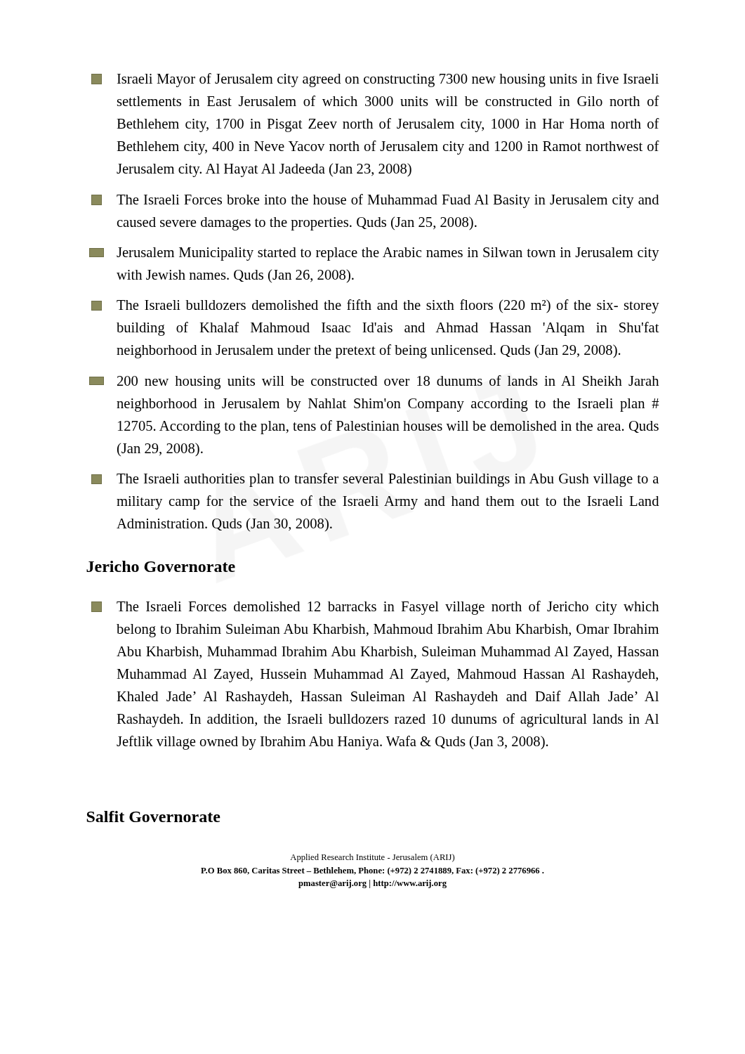ARIJ
Israeli Mayor of Jerusalem city agreed on constructing 7300 new housing units in five Israeli settlements in East Jerusalem of which 3000 units will be constructed in Gilo north of Bethlehem city, 1700 in Pisgat Zeev north of Jerusalem city, 1000 in Har Homa north of Bethlehem city, 400 in Neve Yacov north of Jerusalem city and 1200 in Ramot northwest of Jerusalem city. Al Hayat Al Jadeeda (Jan 23, 2008)
The Israeli Forces broke into the house of Muhammad Fuad Al Basity in Jerusalem city and caused severe damages to the properties. Quds (Jan 25, 2008).
Jerusalem Municipality started to replace the Arabic names in Silwan town in Jerusalem city with Jewish names. Quds (Jan 26, 2008).
The Israeli bulldozers demolished the fifth and the sixth floors (220 m²) of the six- storey building of Khalaf Mahmoud Isaac Id'ais and Ahmad Hassan 'Alqam in Shu'fat neighborhood in Jerusalem under the pretext of being unlicensed. Quds (Jan 29, 2008).
200 new housing units will be constructed over 18 dunums of lands in Al Sheikh Jarah neighborhood in Jerusalem by Nahlat Shim'on Company according to the Israeli plan # 12705. According to the plan, tens of Palestinian houses will be demolished in the area. Quds (Jan 29, 2008).
The Israeli authorities plan to transfer several Palestinian buildings in Abu Gush village to a military camp for the service of the Israeli Army and hand them out to the Israeli Land Administration. Quds (Jan 30, 2008).
Jericho Governorate
The Israeli Forces demolished 12 barracks in Fasyel village north of Jericho city which belong to Ibrahim Suleiman Abu Kharbish, Mahmoud Ibrahim Abu Kharbish, Omar Ibrahim Abu Kharbish, Muhammad Ibrahim Abu Kharbish, Suleiman Muhammad Al Zayed, Hassan Muhammad Al Zayed, Hussein Muhammad Al Zayed, Mahmoud Hassan Al Rashaydeh, Khaled Jade’ Al Rashaydeh, Hassan Suleiman Al Rashaydeh and Daif Allah Jade’ Al Rashaydeh. In addition, the Israeli bulldozers razed 10 dunums of agricultural lands in Al Jeftlik village owned by Ibrahim Abu Haniya. Wafa & Quds (Jan 3, 2008).
Salfit Governorate
Applied Research Institute - Jerusalem (ARIJ)
P.O Box 860, Caritas Street – Bethlehem, Phone: (+972) 2 2741889, Fax: (+972) 2 2776966 .
pmaster@arij.org | http://www.arij.org